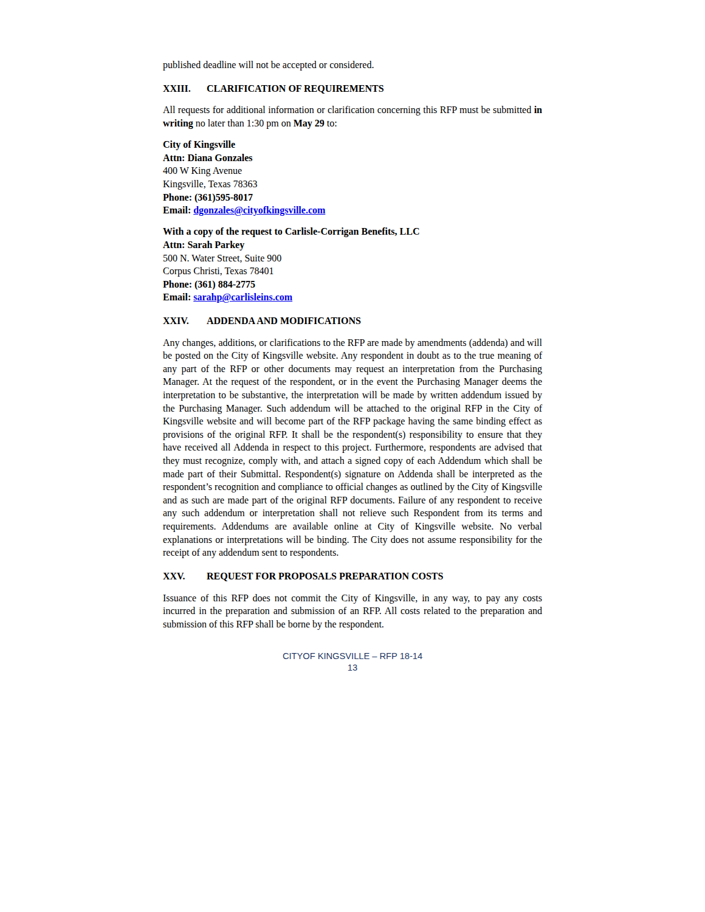published deadline will not be accepted or considered.
XXIII. CLARIFICATION OF REQUIREMENTS
All requests for additional information or clarification concerning this RFP must be submitted in writing no later than 1:30 pm on May 29 to:
City of Kingsville
Attn: Diana Gonzales
400 W King Avenue
Kingsville, Texas 78363
Phone: (361)595-8017
Email: dgonzales@cityofkingsville.com
With a copy of the request to Carlisle-Corrigan Benefits, LLC
Attn: Sarah Parkey
500 N. Water Street, Suite 900
Corpus Christi, Texas 78401
Phone: (361) 884-2775
Email: sarahp@carlisleins.com
XXIV. ADDENDA AND MODIFICATIONS
Any changes, additions, or clarifications to the RFP are made by amendments (addenda) and will be posted on the City of Kingsville website. Any respondent in doubt as to the true meaning of any part of the RFP or other documents may request an interpretation from the Purchasing Manager. At the request of the respondent, or in the event the Purchasing Manager deems the interpretation to be substantive, the interpretation will be made by written addendum issued by the Purchasing Manager. Such addendum will be attached to the original RFP in the City of Kingsville website and will become part of the RFP package having the same binding effect as provisions of the original RFP. It shall be the respondent(s) responsibility to ensure that they have received all Addenda in respect to this project. Furthermore, respondents are advised that they must recognize, comply with, and attach a signed copy of each Addendum which shall be made part of their Submittal. Respondent(s) signature on Addenda shall be interpreted as the respondent’s recognition and compliance to official changes as outlined by the City of Kingsville and as such are made part of the original RFP documents. Failure of any respondent to receive any such addendum or interpretation shall not relieve such Respondent from its terms and requirements. Addendums are available online at City of Kingsville website. No verbal explanations or interpretations will be binding. The City does not assume responsibility for the receipt of any addendum sent to respondents.
XXV. REQUEST FOR PROPOSALS PREPARATION COSTS
Issuance of this RFP does not commit the City of Kingsville, in any way, to pay any costs incurred in the preparation and submission of an RFP. All costs related to the preparation and submission of this RFP shall be borne by the respondent.
CITYOF KINGSVILLE – RFP 18-14 13